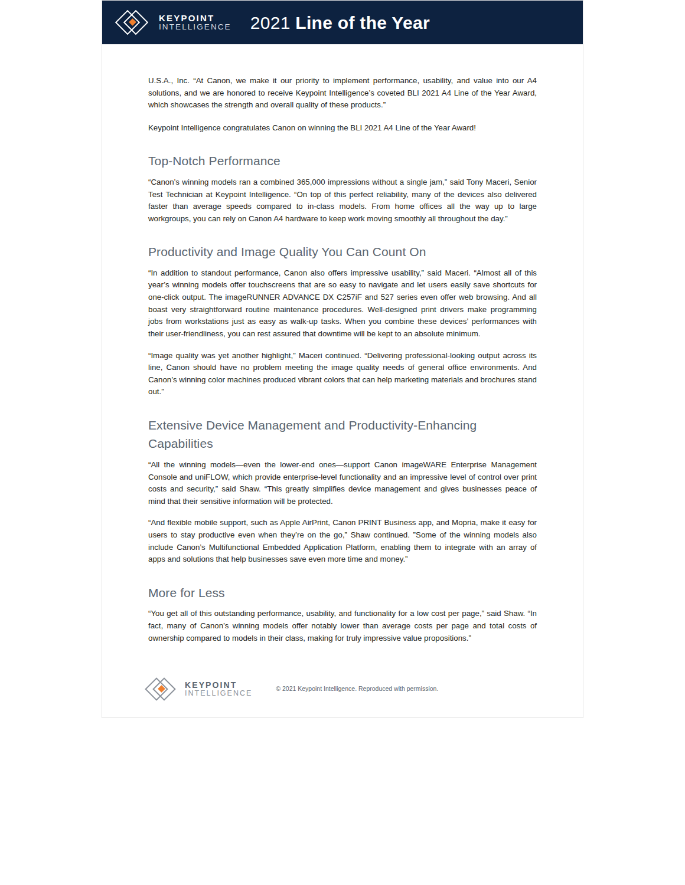KEYPOINT
INTELLIGENCE
2021 Line of the Year
U.S.A., Inc. “At Canon, we make it our priority to implement performance, usability, and value into our A4 solutions, and we are honored to receive Keypoint Intelligence’s coveted BLI 2021 A4 Line of the Year Award, which showcases the strength and overall quality of these products.”
Keypoint Intelligence congratulates Canon on winning the BLI 2021 A4 Line of the Year Award!
Top-Notch Performance
“Canon’s winning models ran a combined 365,000 impressions without a single jam,” said Tony Maceri, Senior Test Technician at Keypoint Intelligence. “On top of this perfect reliability, many of the devices also delivered faster than average speeds compared to in-class models. From home offices all the way up to large workgroups, you can rely on Canon A4 hardware to keep work moving smoothly all throughout the day.”
Productivity and Image Quality You Can Count On
“In addition to standout performance, Canon also offers impressive usability,” said Maceri. “Almost all of this year’s winning models offer touchscreens that are so easy to navigate and let users easily save shortcuts for one-click output. The imageRUNNER ADVANCE DX C257iF and 527 series even offer web browsing. And all boast very straightforward routine maintenance procedures. Well-designed print drivers make programming jobs from workstations just as easy as walk-up tasks. When you combine these devices’ performances with their user-friendliness, you can rest assured that downtime will be kept to an absolute minimum.
“Image quality was yet another highlight,” Maceri continued. “Delivering professional-looking output across its line, Canon should have no problem meeting the image quality needs of general office environments. And Canon’s winning color machines produced vibrant colors that can help marketing materials and brochures stand out.”
Extensive Device Management and Productivity-Enhancing Capabilities
“All the winning models—even the lower-end ones—support Canon imageWARE Enterprise Management Console and uniFLOW, which provide enterprise-level functionality and an impressive level of control over print costs and security,” said Shaw. “This greatly simplifies device management and gives businesses peace of mind that their sensitive information will be protected.
“And flexible mobile support, such as Apple AirPrint, Canon PRINT Business app, and Mopria, make it easy for users to stay productive even when they’re on the go,” Shaw continued. ”Some of the winning models also include Canon’s Multifunctional Embedded Application Platform, enabling them to integrate with an array of apps and solutions that help businesses save even more time and money.”
More for Less
“You get all of this outstanding performance, usability, and functionality for a low cost per page,” said Shaw. “In fact, many of Canon’s winning models offer notably lower than average costs per page and total costs of ownership compared to models in their class, making for truly impressive value propositions.”
KEYPOINT
INTELLIGENCE
© 2021 Keypoint Intelligence. Reproduced with permission.